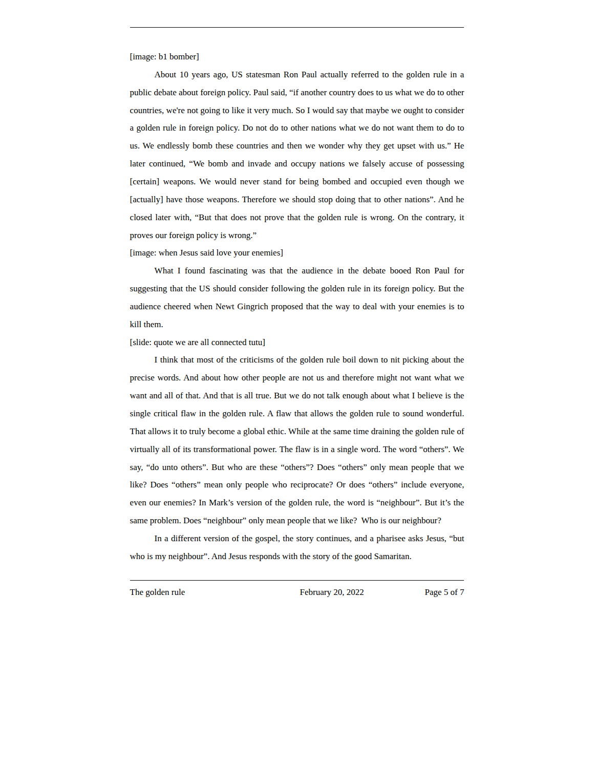[image: b1 bomber]
About 10 years ago, US statesman Ron Paul actually referred to the golden rule in a public debate about foreign policy. Paul said, “if another country does to us what we do to other countries, we're not going to like it very much. So I would say that maybe we ought to consider a golden rule in foreign policy. Do not do to other nations what we do not want them to do to us. We endlessly bomb these countries and then we wonder why they get upset with us.” He later continued, “We bomb and invade and occupy nations we falsely accuse of possessing [certain] weapons. We would never stand for being bombed and occupied even though we [actually] have those weapons. Therefore we should stop doing that to other nations”. And he closed later with, “But that does not prove that the golden rule is wrong. On the contrary, it proves our foreign policy is wrong.”
[image: when Jesus said love your enemies]
What I found fascinating was that the audience in the debate booed Ron Paul for suggesting that the US should consider following the golden rule in its foreign policy. But the audience cheered when Newt Gingrich proposed that the way to deal with your enemies is to kill them.
[slide: quote we are all connected tutu]
I think that most of the criticisms of the golden rule boil down to nit picking about the precise words. And about how other people are not us and therefore might not want what we want and all of that. And that is all true. But we do not talk enough about what I believe is the single critical flaw in the golden rule. A flaw that allows the golden rule to sound wonderful. That allows it to truly become a global ethic. While at the same time draining the golden rule of virtually all of its transformational power. The flaw is in a single word. The word “others”. We say, “do unto others”. But who are these “others”? Does “others” only mean people that we like? Does “others” mean only people who reciprocate? Or does “others” include everyone, even our enemies? In Mark’s version of the golden rule, the word is “neighbour”. But it’s the same problem. Does “neighbour” only mean people that we like? Who is our neighbour?
In a different version of the gospel, the story continues, and a pharisee asks Jesus, “but who is my neighbour”. And Jesus responds with the story of the good Samaritan.
The golden rule February 20, 2022 Page 5 of 7